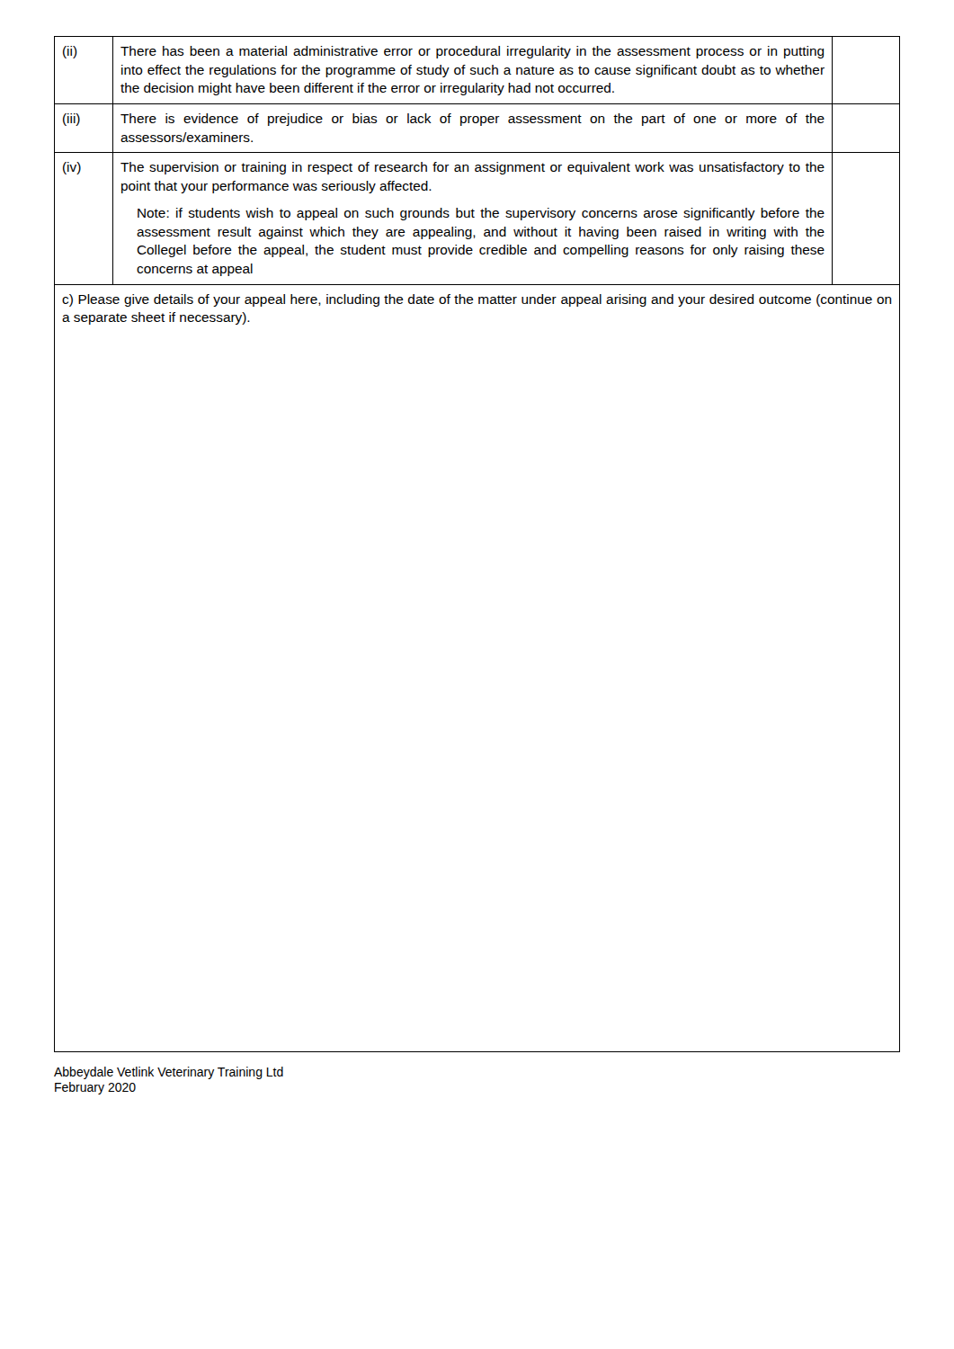| (ii) | There has been a material administrative error or procedural irregularity in the assessment process or in putting into effect the regulations for the programme of study of such a nature as to cause significant doubt as to whether the decision might have been different if the error or irregularity had not occurred. | |
| (iii) | There is evidence of prejudice or bias or lack of proper assessment on the part of one or more of the assessors/examiners. | |
| (iv) | The supervision or training in respect of research for an assignment or equivalent work was unsatisfactory to the point that your performance was seriously affected. Note: if students wish to appeal on such grounds but the supervisory concerns arose significantly before the assessment result against which they are appealing, and without it having been raised in writing with the Collegel before the appeal, the student must provide credible and compelling reasons for only raising these concerns at appeal | |
| c) Please give details of your appeal here, including the date of the matter under appeal arising and your desired outcome (continue on a separate sheet if necessary). |
Abbeydale Vetlink Veterinary Training Ltd
February 2020